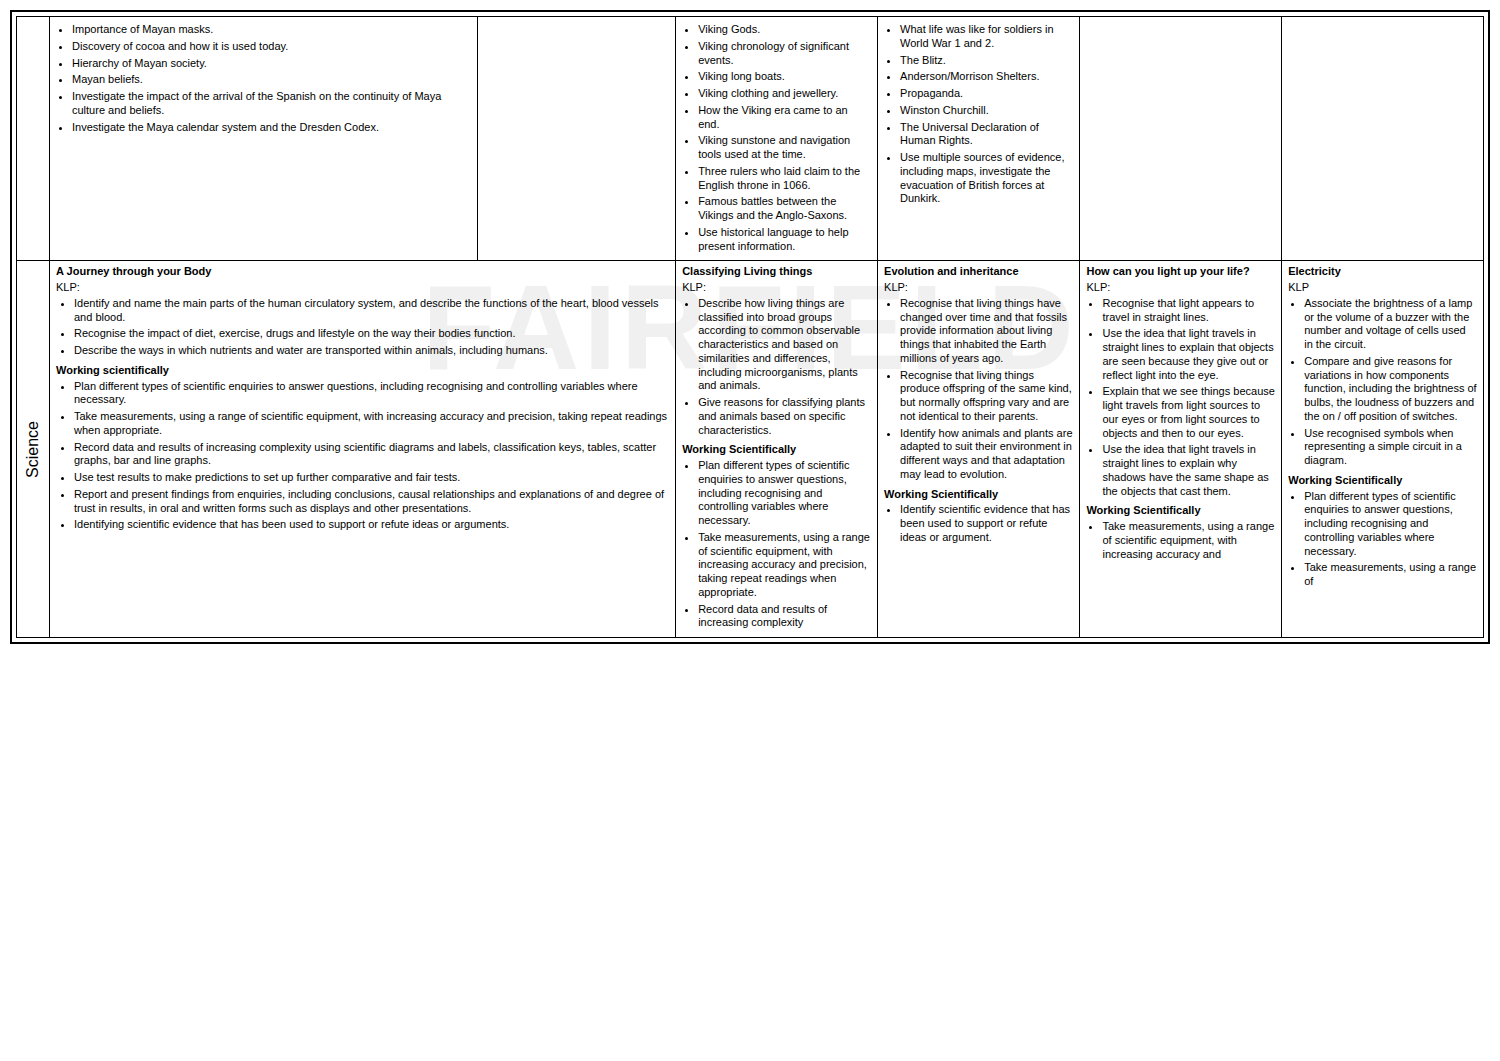FAIRFIELD
| | Importance of Mayan masks. Discovery of cocoa and how it is used today. Hierarchy of Mayan society. Mayan beliefs. Investigate the impact of the arrival of the Spanish on the continuity of Maya culture and beliefs. Investigate the Maya calendar system and the Dresden Codex. | | Viking Gods. Viking chronology of significant events. Viking long boats. Viking clothing and jewellery. How the Viking era came to an end. Viking sunstone and navigation tools used at the time. Three rulers who laid claim to the English throne in 1066. Famous battles between the Vikings and the Anglo-Saxons. Use historical language to help present information. | What life was like for soldiers in World War 1 and 2. The Blitz. Anderson/Morrison Shelters. Propaganda. Winston Churchill. The Universal Declaration of Human Rights. Use multiple sources of evidence, including maps, investigate the evacuation of British forces at Dunkirk. | | |
| Science | A Journey through your Body KLP: Identify and name the main parts of the human circulatory system, and describe the functions of the heart, blood vessels and blood. Recognise the impact of diet, exercise, drugs and lifestyle on the way their bodies function. Describe the ways in which nutrients and water are transported within animals, including humans. Working scientifically Plan different types of scientific enquiries to answer questions, including recognising and controlling variables where necessary. Take measurements, using a range of scientific equipment, with increasing accuracy and precision, taking repeat readings when appropriate. Record data and results of increasing complexity using scientific diagrams and labels, classification keys, tables, scatter graphs, bar and line graphs. Use test results to make predictions to set up further comparative and fair tests. Report and present findings from enquiries, including conclusions, causal relationships and explanations of and degree of trust in results, in oral and written forms such as displays and other presentations. Identifying scientific evidence that has been used to support or refute ideas or arguments. | Classifying Living things KLP: Describe how living things are classified into broad groups according to common observable characteristics and based on similarities and differences, including microorganisms, plants and animals. Give reasons for classifying plants and animals based on specific characteristics. Working Scientifically Plan different types of scientific enquiries to answer questions, including recognising and controlling variables where necessary. Take measurements, using a range of scientific equipment, with increasing accuracy and precision, taking repeat readings when appropriate. Record data and results of increasing complexity | Evolution and inheritance KLP: Recognise that living things have changed over time and that fossils provide information about living things that inhabited the Earth millions of years ago. Recognise that living things produce offspring of the same kind, but normally offspring vary and are not identical to their parents. Identify how animals and plants are adapted to suit their environment in different ways and that adaptation may lead to evolution. Working Scientifically Identify scientific evidence that has been used to support or refute ideas or argument. | How can you light up your life? KLP: Recognise that light appears to travel in straight lines. Use the idea that light travels in straight lines to explain that objects are seen because they give out or reflect light into the eye. Explain that we see things because light travels from light sources to our eyes or from light sources to objects and then to our eyes. Use the idea that light travels in straight lines to explain why shadows have the same shape as the objects that cast them. Working Scientifically Take measurements, using a range of scientific equipment, with increasing accuracy and | Electricity KLP Associate the brightness of a lamp or the volume of a buzzer with the number and voltage of cells used in the circuit. Compare and give reasons for variations in how components function, including the brightness of bulbs, the loudness of buzzers and the on / off position of switches. Use recognised symbols when representing a simple circuit in a diagram. Working Scientifically Plan different types of scientific enquiries to answer questions, including recognising and controlling variables where necessary. Take measurements, using a range of |